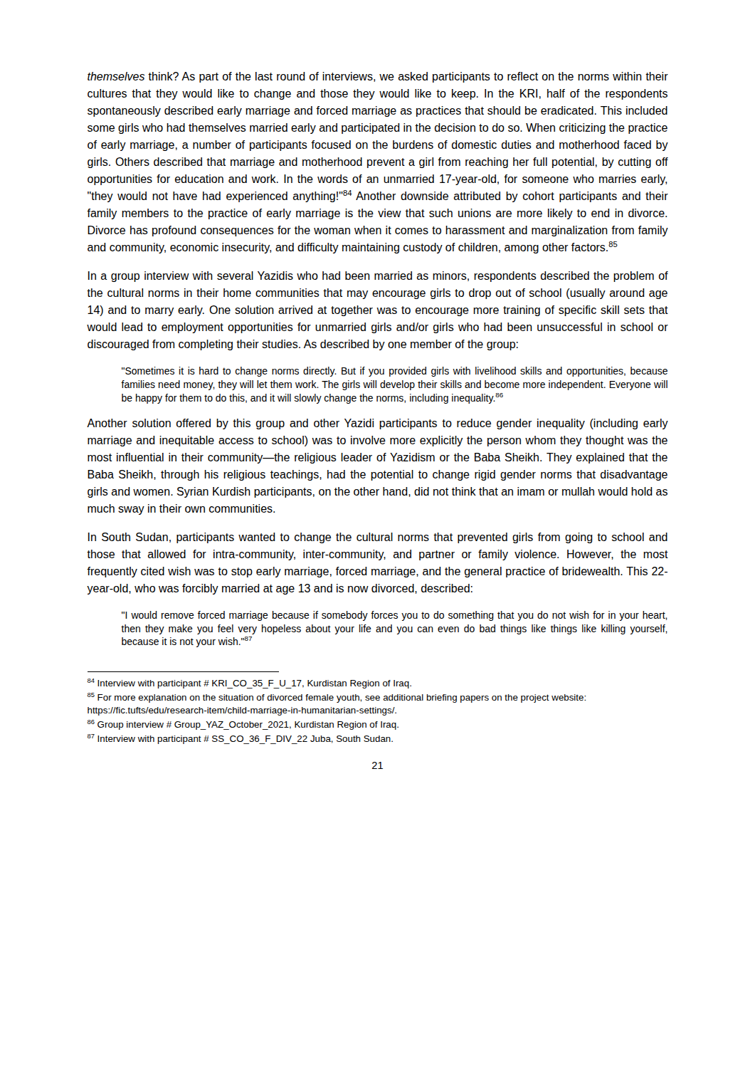themselves think? As part of the last round of interviews, we asked participants to reflect on the norms within their cultures that they would like to change and those they would like to keep. In the KRI, half of the respondents spontaneously described early marriage and forced marriage as practices that should be eradicated. This included some girls who had themselves married early and participated in the decision to do so. When criticizing the practice of early marriage, a number of participants focused on the burdens of domestic duties and motherhood faced by girls. Others described that marriage and motherhood prevent a girl from reaching her full potential, by cutting off opportunities for education and work. In the words of an unmarried 17-year-old, for someone who marries early, "they would not have had experienced anything!"84 Another downside attributed by cohort participants and their family members to the practice of early marriage is the view that such unions are more likely to end in divorce. Divorce has profound consequences for the woman when it comes to harassment and marginalization from family and community, economic insecurity, and difficulty maintaining custody of children, among other factors.85
In a group interview with several Yazidis who had been married as minors, respondents described the problem of the cultural norms in their home communities that may encourage girls to drop out of school (usually around age 14) and to marry early. One solution arrived at together was to encourage more training of specific skill sets that would lead to employment opportunities for unmarried girls and/or girls who had been unsuccessful in school or discouraged from completing their studies. As described by one member of the group:
"Sometimes it is hard to change norms directly. But if you provided girls with livelihood skills and opportunities, because families need money, they will let them work. The girls will develop their skills and become more independent. Everyone will be happy for them to do this, and it will slowly change the norms, including inequality.86
Another solution offered by this group and other Yazidi participants to reduce gender inequality (including early marriage and inequitable access to school) was to involve more explicitly the person whom they thought was the most influential in their community—the religious leader of Yazidism or the Baba Sheikh. They explained that the Baba Sheikh, through his religious teachings, had the potential to change rigid gender norms that disadvantage girls and women. Syrian Kurdish participants, on the other hand, did not think that an imam or mullah would hold as much sway in their own communities.
In South Sudan, participants wanted to change the cultural norms that prevented girls from going to school and those that allowed for intra-community, inter-community, and partner or family violence. However, the most frequently cited wish was to stop early marriage, forced marriage, and the general practice of bridewealth. This 22-year-old, who was forcibly married at age 13 and is now divorced, described:
"I would remove forced marriage because if somebody forces you to do something that you do not wish for in your heart, then they make you feel very hopeless about your life and you can even do bad things like things like killing yourself, because it is not your wish."87
84 Interview with participant # KRI_CO_35_F_U_17, Kurdistan Region of Iraq.
85 For more explanation on the situation of divorced female youth, see additional briefing papers on the project website: https://fic.tufts/edu/research-item/child-marriage-in-humanitarian-settings/.
86 Group interview # Group_YAZ_October_2021, Kurdistan Region of Iraq.
87 Interview with participant # SS_CO_36_F_DIV_22 Juba, South Sudan.
21